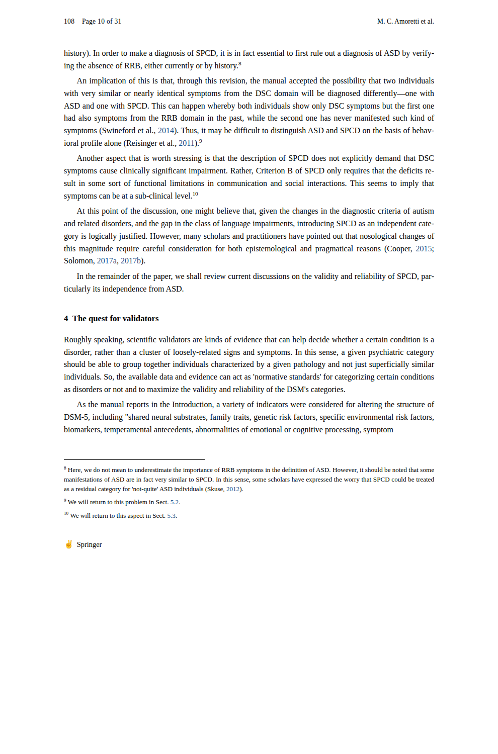108 Page 10 of 31 M. C. Amoretti et al.
history). In order to make a diagnosis of SPCD, it is in fact essential to first rule out a diagnosis of ASD by verifying the absence of RRB, either currently or by history.8
An implication of this is that, through this revision, the manual accepted the possibility that two individuals with very similar or nearly identical symptoms from the DSC domain will be diagnosed differently—one with ASD and one with SPCD. This can happen whereby both individuals show only DSC symptoms but the first one had also symptoms from the RRB domain in the past, while the second one has never manifested such kind of symptoms (Swineford et al., 2014). Thus, it may be difficult to distinguish ASD and SPCD on the basis of behavioral profile alone (Reisinger et al., 2011).9
Another aspect that is worth stressing is that the description of SPCD does not explicitly demand that DSC symptoms cause clinically significant impairment. Rather, Criterion B of SPCD only requires that the deficits result in some sort of functional limitations in communication and social interactions. This seems to imply that symptoms can be at a sub-clinical level.10
At this point of the discussion, one might believe that, given the changes in the diagnostic criteria of autism and related disorders, and the gap in the class of language impairments, introducing SPCD as an independent category is logically justified. However, many scholars and practitioners have pointed out that nosological changes of this magnitude require careful consideration for both epistemological and pragmatical reasons (Cooper, 2015; Solomon, 2017a, 2017b).
In the remainder of the paper, we shall review current discussions on the validity and reliability of SPCD, particularly its independence from ASD.
4 The quest for validators
Roughly speaking, scientific validators are kinds of evidence that can help decide whether a certain condition is a disorder, rather than a cluster of loosely-related signs and symptoms. In this sense, a given psychiatric category should be able to group together individuals characterized by a given pathology and not just superficially similar individuals. So, the available data and evidence can act as 'normative standards' for categorizing certain conditions as disorders or not and to maximize the validity and reliability of the DSM's categories.
As the manual reports in the Introduction, a variety of indicators were considered for altering the structure of DSM-5, including "shared neural substrates, family traits, genetic risk factors, specific environmental risk factors, biomarkers, temperamental antecedents, abnormalities of emotional or cognitive processing, symptom
8Here, we do not mean to underestimate the importance of RRB symptoms in the definition of ASD. However, it should be noted that some manifestations of ASD are in fact very similar to SPCD. In this sense, some scholars have expressed the worry that SPCD could be treated as a residual category for 'not-quite' ASD individuals (Skuse, 2012).
9We will return to this problem in Sect. 5.2.
10We will return to this aspect in Sect. 5.3.
✌ Springer